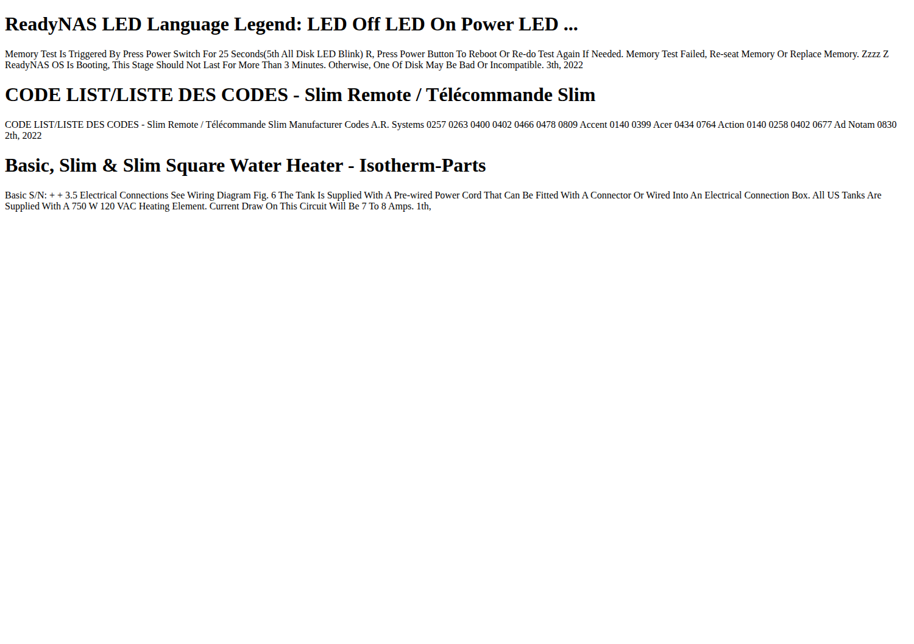ReadyNAS LED Language Legend: LED Off LED On Power LED ...
Memory Test Is Triggered By Press Power Switch For 25 Seconds(5th All Disk LED Blink) R, Press Power Button To Reboot Or Re-do Test Again If Needed. Memory Test Failed, Re-seat Memory Or Replace Memory. Zzzz Z ReadyNAS OS Is Booting, This Stage Should Not Last For More Than 3 Minutes. Otherwise, One Of Disk May Be Bad Or Incompatible. 3th, 2022
CODE LIST/LISTE DES CODES - Slim Remote / Télécommande Slim
CODE LIST/LISTE DES CODES - Slim Remote / Télécommande Slim Manufacturer Codes A.R. Systems 0257 0263 0400 0402 0466 0478 0809 Accent 0140 0399 Acer 0434 0764 Action 0140 0258 0402 0677 Ad Notam 0830 2th, 2022
Basic, Slim & Slim Square Water Heater - Isotherm-Parts
Basic S/N: + + 3.5 Electrical Connections See Wiring Diagram Fig. 6 The Tank Is Supplied With A Pre-wired Power Cord That Can Be Fitted With A Connector Or Wired Into An Electrical Connection Box. All US Tanks Are Supplied With A 750 W 120 VAC Heating Element. Current Draw On This Circuit Will Be 7 To 8 Amps. 1th,